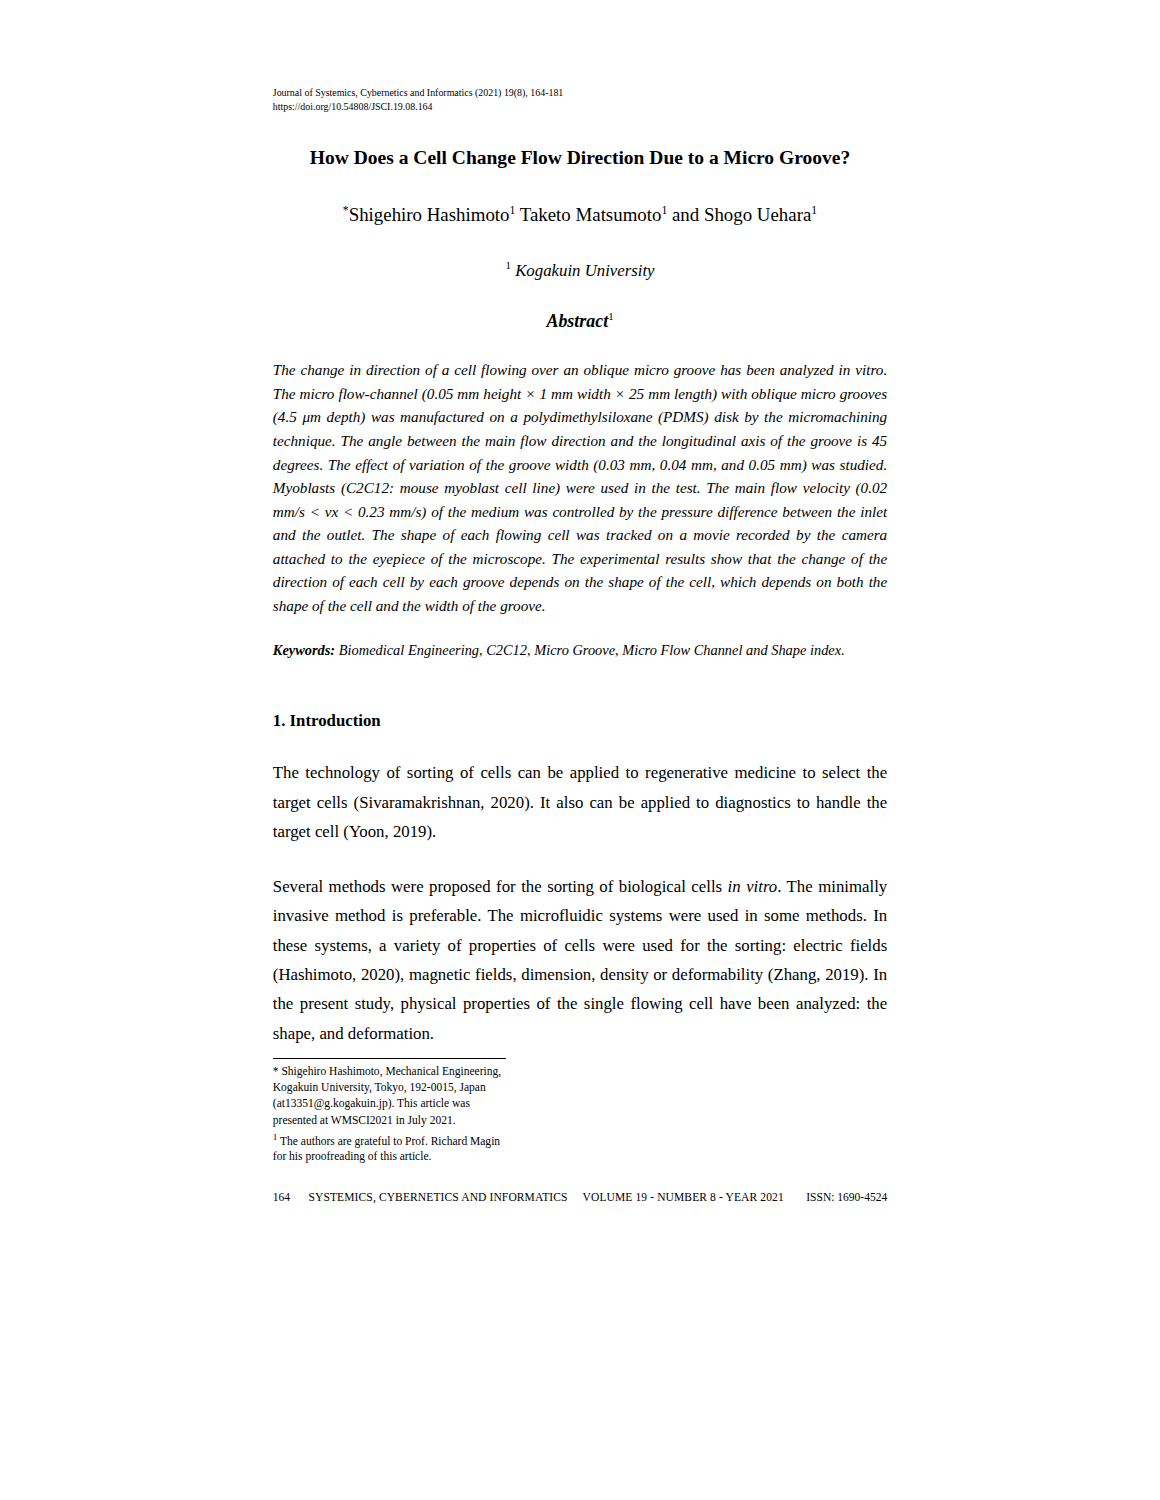Journal of Systemics, Cybernetics and Informatics (2021) 19(8), 164-181
https://doi.org/10.54808/JSCI.19.08.164
How Does a Cell Change Flow Direction Due to a Micro Groove?
*Shigehiro Hashimoto1 Taketo Matsumoto1 and Shogo Uehara1
1 Kogakuin University
Abstract1
The change in direction of a cell flowing over an oblique micro groove has been analyzed in vitro. The micro flow-channel (0.05 mm height × 1 mm width × 25 mm length) with oblique micro grooves (4.5 μm depth) was manufactured on a polydimethylsiloxane (PDMS) disk by the micromachining technique. The angle between the main flow direction and the longitudinal axis of the groove is 45 degrees. The effect of variation of the groove width (0.03 mm, 0.04 mm, and 0.05 mm) was studied. Myoblasts (C2C12: mouse myoblast cell line) were used in the test. The main flow velocity (0.02 mm/s < vx < 0.23 mm/s) of the medium was controlled by the pressure difference between the inlet and the outlet. The shape of each flowing cell was tracked on a movie recorded by the camera attached to the eyepiece of the microscope. The experimental results show that the change of the direction of each cell by each groove depends on the shape of the cell, which depends on both the shape of the cell and the width of the groove.
Keywords: Biomedical Engineering, C2C12, Micro Groove, Micro Flow Channel and Shape index.
1. Introduction
The technology of sorting of cells can be applied to regenerative medicine to select the target cells (Sivaramakrishnan, 2020). It also can be applied to diagnostics to handle the target cell (Yoon, 2019).
Several methods were proposed for the sorting of biological cells in vitro. The minimally invasive method is preferable. The microfluidic systems were used in some methods. In these systems, a variety of properties of cells were used for the sorting: electric fields (Hashimoto, 2020), magnetic fields, dimension, density or deformability (Zhang, 2019). In the present study, physical properties of the single flowing cell have been analyzed: the shape, and deformation.
* Shigehiro Hashimoto, Mechanical Engineering, Kogakuin University, Tokyo, 192-0015, Japan (at13351@g.kogakuin.jp). This article was presented at WMSCI2021 in July 2021.
1 The authors are grateful to Prof. Richard Magin for his proofreading of this article.
164 SYSTEMICS, CYBERNETICS AND INFORMATICS VOLUME 19 - NUMBER 8 - YEAR 2021 ISSN: 1690-4524